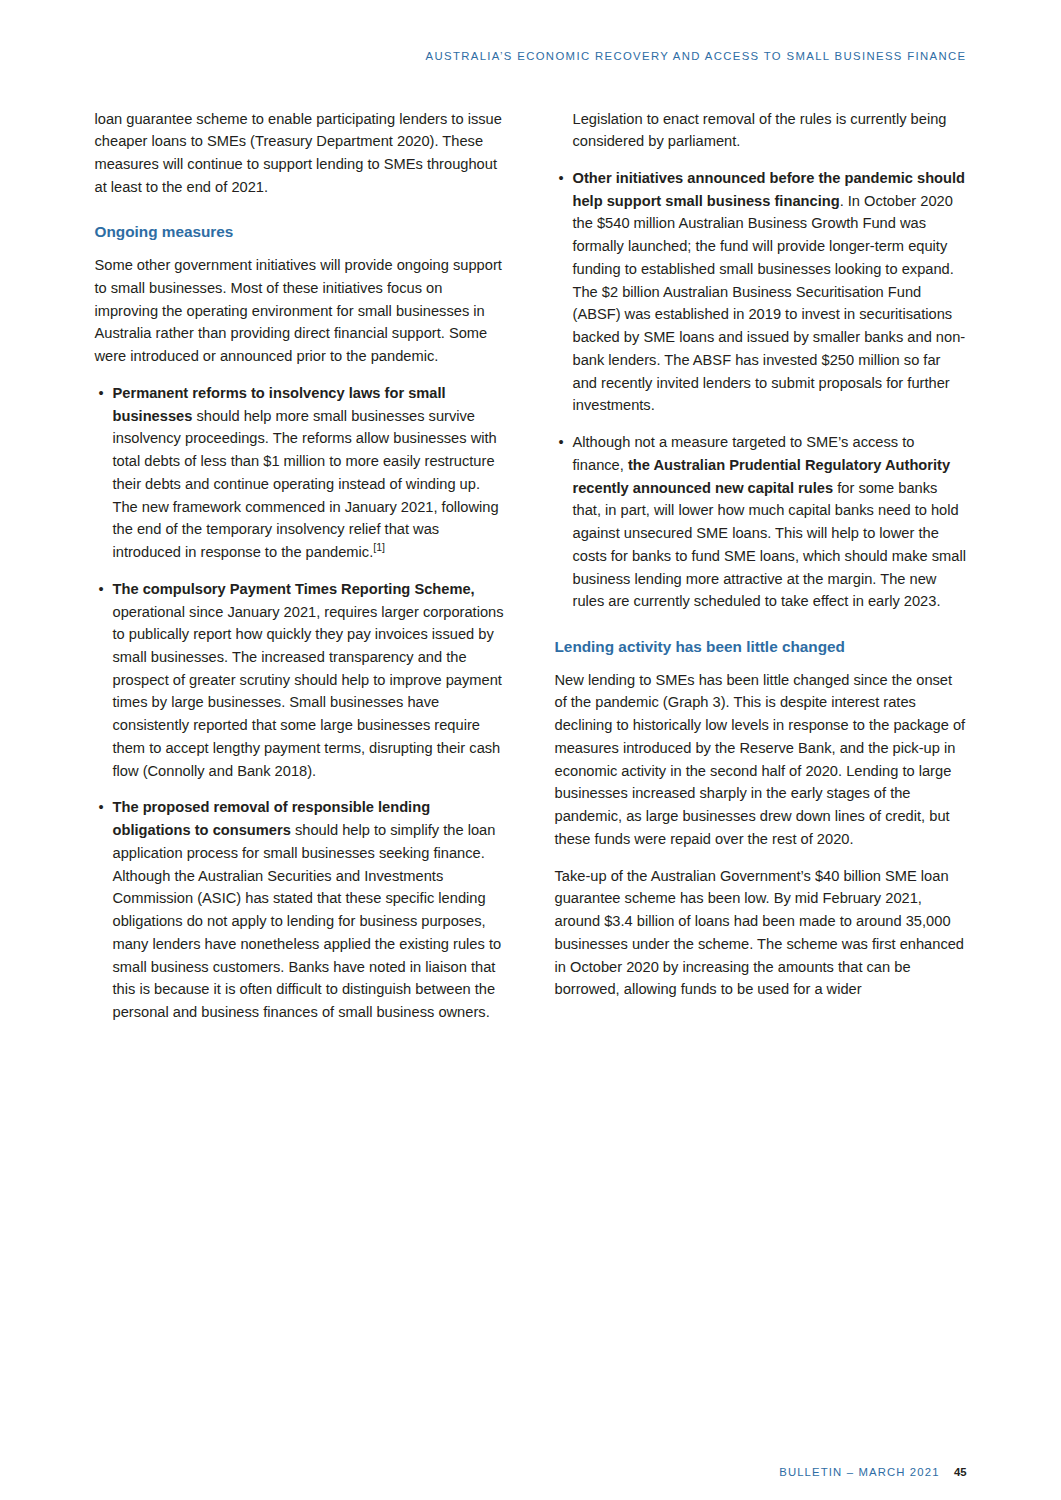Australia’s Economic Recovery and Access to Small Business Finance
loan guarantee scheme to enable participating lenders to issue cheaper loans to SMEs (Treasury Department 2020). These measures will continue to support lending to SMEs throughout at least to the end of 2021.
Ongoing measures
Some other government initiatives will provide ongoing support to small businesses. Most of these initiatives focus on improving the operating environment for small businesses in Australia rather than providing direct financial support. Some were introduced or announced prior to the pandemic.
Permanent reforms to insolvency laws for small businesses should help more small businesses survive insolvency proceedings. The reforms allow businesses with total debts of less than $1 million to more easily restructure their debts and continue operating instead of winding up. The new framework commenced in January 2021, following the end of the temporary insolvency relief that was introduced in response to the pandemic.[1]
The compulsory Payment Times Reporting Scheme, operational since January 2021, requires larger corporations to publically report how quickly they pay invoices issued by small businesses. The increased transparency and the prospect of greater scrutiny should help to improve payment times by large businesses. Small businesses have consistently reported that some large businesses require them to accept lengthy payment terms, disrupting their cash flow (Connolly and Bank 2018).
The proposed removal of responsible lending obligations to consumers should help to simplify the loan application process for small businesses seeking finance. Although the Australian Securities and Investments Commission (ASIC) has stated that these specific lending obligations do not apply to lending for business purposes, many lenders have nonetheless applied the existing rules to small business customers. Banks have noted in liaison that this is because it is often difficult to distinguish between the personal and business finances of small business owners. Legislation to enact removal of the rules is currently being considered by parliament.
Other initiatives announced before the pandemic should help support small business financing. In October 2020 the $540 million Australian Business Growth Fund was formally launched; the fund will provide longer-term equity funding to established small businesses looking to expand. The $2 billion Australian Business Securitisation Fund (ABSF) was established in 2019 to invest in securitisations backed by SME loans and issued by smaller banks and non-bank lenders. The ABSF has invested $250 million so far and recently invited lenders to submit proposals for further investments.
Although not a measure targeted to SME’s access to finance, the Australian Prudential Regulatory Authority recently announced new capital rules for some banks that, in part, will lower how much capital banks need to hold against unsecured SME loans. This will help to lower the costs for banks to fund SME loans, which should make small business lending more attractive at the margin. The new rules are currently scheduled to take effect in early 2023.
Lending activity has been little changed
New lending to SMEs has been little changed since the onset of the pandemic (Graph 3). This is despite interest rates declining to historically low levels in response to the package of measures introduced by the Reserve Bank, and the pick-up in economic activity in the second half of 2020. Lending to large businesses increased sharply in the early stages of the pandemic, as large businesses drew down lines of credit, but these funds were repaid over the rest of 2020.
Take-up of the Australian Government’s $40 billion SME loan guarantee scheme has been low. By mid February 2021, around $3.4 billion of loans had been made to around 35,000 businesses under the scheme. The scheme was first enhanced in October 2020 by increasing the amounts that can be borrowed, allowing funds to be used for a wider
Bulletin – March 2021 45